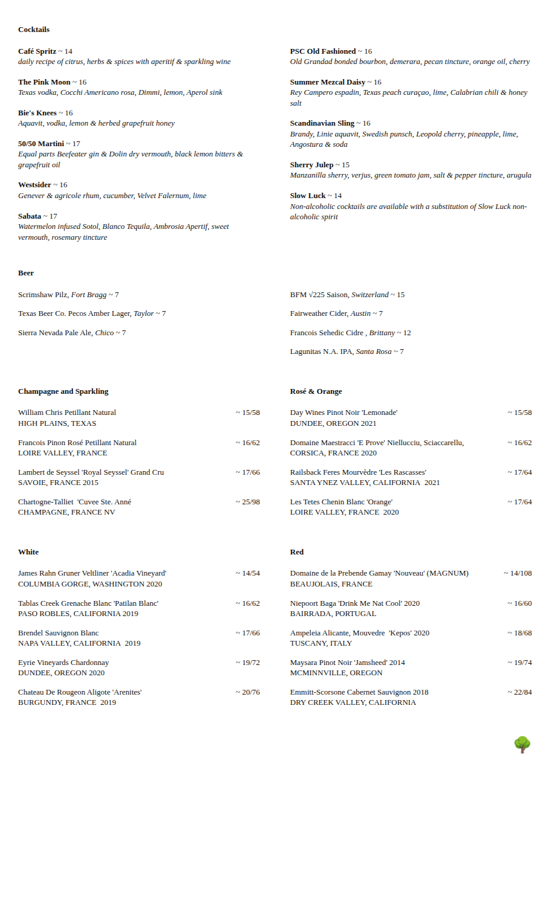Cocktails
Café Spritz ~ 14 daily recipe of citrus, herbs & spices with aperitif & sparkling wine
The Pink Moon ~ 16 Texas vodka, Cocchi Americano rosa, Dimmi, lemon, Aperol sink
Bie's Knees ~ 16 Aquavit, vodka, lemon & herbed grapefruit honey
50/50 Martini ~ 17 Equal parts Beefeater gin & Dolin dry vermouth, black lemon bitters & grapefruit oil
Westsider ~ 16 Genever & agricole rhum, cucumber, Velvet Falernum, lime
Sabata ~ 17 Watermelon infused Sotol, Blanco Tequila, Ambrosia Apertif, sweet vermouth, rosemary tincture
PSC Old Fashioned ~ 16 Old Grandad bonded bourbon, demerara, pecan tincture, orange oil, cherry
Summer Mezcal Daisy ~ 16 Rey Campero espadin, Texas peach curaçao, lime, Calabrian chili & honey salt
Scandinavian Sling ~ 16 Brandy, Linie aquavit, Swedish punsch, Leopold cherry, pineapple, lime, Angostura & soda
Sherry Julep ~ 15 Manzanilla sherry, verjus, green tomato jam, salt & pepper tincture, arugula
Slow Luck ~ 14 Non-alcoholic cocktails are available with a substitution of Slow Luck non-alcoholic spirit
Beer
Scrimshaw Pilz, Fort Bragg ~ 7
Texas Beer Co. Pecos Amber Lager, Taylor ~ 7
Sierra Nevada Pale Ale, Chico ~ 7
BFM √225 Saison, Switzerland ~ 15
Fairweather Cider, Austin ~ 7
Francois Sehedic Cidre , Brittany ~ 12
Lagunitas N.A. IPA, Santa Rosa ~ 7
Champagne and Sparkling
| William Chris Petillant Natural High Plains, Texas | ~ 15/58 |
| Francois Pinon Rosé Petillant Natural Loire Valley, France | ~ 16/62 |
| Lambert de Seyssel 'Royal Seyssel' Grand Cru Savoie, France 2015 | ~ 17/66 |
| Chartogne-Talliet 'Cuvee Ste. Anné Champagne, France NV | ~ 25/98 |
Rosé & Orange
| Day Wines Pinot Noir 'Lemonade' Dundee, Oregon 2021 | ~ 15/58 |
| Domaine Maestracci 'E Prove' Niellucciu, Sciaccarellu, Corsica, France 2020 | ~ 16/62 |
| Railsback Feres Mourvèdre 'Les Rascasses' Santa Ynez Valley, California 2021 | ~ 17/64 |
| Les Tetes Chenin Blanc 'Orange' Loire Valley, France 2020 | ~ 17/64 |
White
| James Rahn Gruner Veltliner 'Acadia Vineyard' Columbia Gorge, Washington 2020 | ~ 14/54 |
| Tablas Creek Grenache Blanc 'Patilan Blanc' Paso Robles, California 2019 | ~ 16/62 |
| Brendel Sauvignon Blanc Napa Valley, California 2019 | ~ 17/66 |
| Eyrie Vineyards Chardonnay Dundee, Oregon 2020 | ~ 19/72 |
| Chateau De Rougeon Aligote 'Arenites' Burgundy, France 2019 | ~ 20/76 |
Red
| Domaine de la Prebende Gamay 'Nouveau' (MAGNUM) Beaujolais, France | ~ 14/108 |
| Niepoort Baga 'Drink Me Nat Cool' 2020 Bairrada, Portugal | ~ 16/60 |
| Ampeleia Alicante, Mouvedre 'Kepos' 2020 Tuscany, Italy | ~ 18/68 |
| Maysara Pinot Noir 'Jamsheed' 2014 McMinnville, Oregon | ~ 19/74 |
| Emmitt-Scorsone Cabernet Sauvignon 2018 Dry Creek Valley, California | ~ 22/84 |
🌳